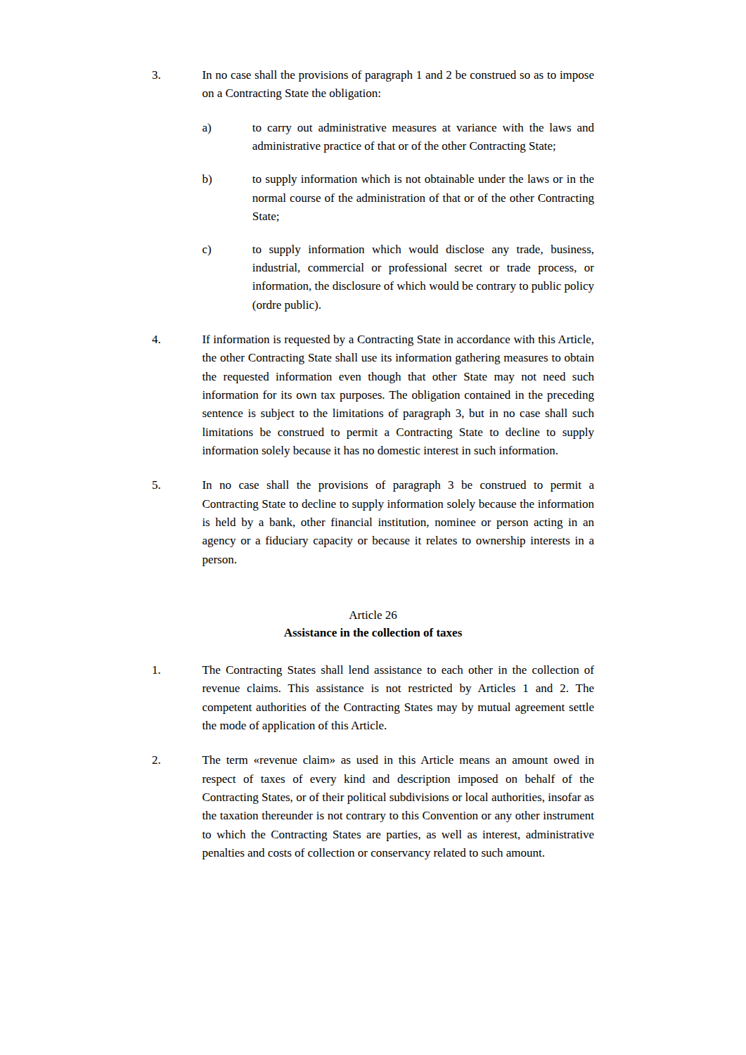3. In no case shall the provisions of paragraph 1 and 2 be construed so as to impose on a Contracting State the obligation:
a) to carry out administrative measures at variance with the laws and administrative practice of that or of the other Contracting State;
b) to supply information which is not obtainable under the laws or in the normal course of the administration of that or of the other Contracting State;
c) to supply information which would disclose any trade, business, industrial, commercial or professional secret or trade process, or information, the disclosure of which would be contrary to public policy (ordre public).
4. If information is requested by a Contracting State in accordance with this Article, the other Contracting State shall use its information gathering measures to obtain the requested information even though that other State may not need such information for its own tax purposes. The obligation contained in the preceding sentence is subject to the limitations of paragraph 3, but in no case shall such limitations be construed to permit a Contracting State to decline to supply information solely because it has no domestic interest in such information.
5. In no case shall the provisions of paragraph 3 be construed to permit a Contracting State to decline to supply information solely because the information is held by a bank, other financial institution, nominee or person acting in an agency or a fiduciary capacity or because it relates to ownership interests in a person.
Article 26 Assistance in the collection of taxes
1. The Contracting States shall lend assistance to each other in the collection of revenue claims. This assistance is not restricted by Articles 1 and 2. The competent authorities of the Contracting States may by mutual agreement settle the mode of application of this Article.
2. The term «revenue claim» as used in this Article means an amount owed in respect of taxes of every kind and description imposed on behalf of the Contracting States, or of their political subdivisions or local authorities, insofar as the taxation thereunder is not contrary to this Convention or any other instrument to which the Contracting States are parties, as well as interest, administrative penalties and costs of collection or conservancy related to such amount.